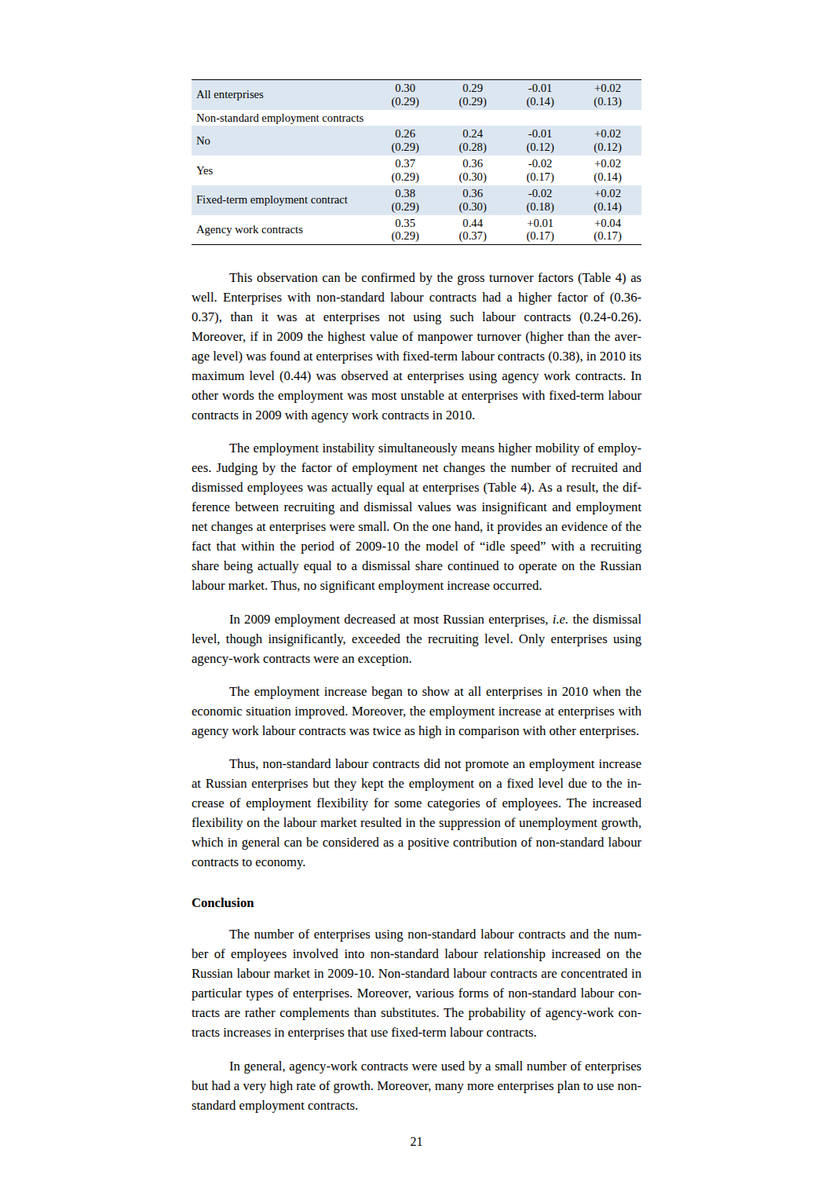| All enterprises | 0.30 (0.29) | 0.29 (0.29) | -0.01 (0.14) | +0.02 (0.13) |
| Non-standard employment contracts |
| No | 0.26 (0.29) | 0.24 (0.28) | -0.01 (0.12) | +0.02 (0.12) |
| Yes | 0.37 (0.29) | 0.36 (0.30) | -0.02 (0.17) | +0.02 (0.14) |
| Fixed-term employment contract | 0.38 (0.29) | 0.36 (0.30) | -0.02 (0.18) | +0.02 (0.14) |
| Agency work contracts | 0.35 (0.29) | 0.44 (0.37) | +0.01 (0.17) | +0.04 (0.17) |
This observation can be confirmed by the gross turnover factors (Table 4) as well. Enterprises with non-standard labour contracts had a higher factor of (0.36-0.37), than it was at enterprises not using such labour contracts (0.24-0.26). Moreover, if in 2009 the highest value of manpower turnover (higher than the average level) was found at enterprises with fixed-term labour contracts (0.38), in 2010 its maximum level (0.44) was observed at enterprises using agency work contracts. In other words the employment was most unstable at enterprises with fixed-term labour contracts in 2009 with agency work contracts in 2010.
The employment instability simultaneously means higher mobility of employees. Judging by the factor of employment net changes the number of recruited and dismissed employees was actually equal at enterprises (Table 4). As a result, the difference between recruiting and dismissal values was insignificant and employment net changes at enterprises were small. On the one hand, it provides an evidence of the fact that within the period of 2009-10 the model of “idle speed” with a recruiting share being actually equal to a dismissal share continued to operate on the Russian labour market. Thus, no significant employment increase occurred.
In 2009 employment decreased at most Russian enterprises, i.e. the dismissal level, though insignificantly, exceeded the recruiting level. Only enterprises using agency-work contracts were an exception.
The employment increase began to show at all enterprises in 2010 when the economic situation improved. Moreover, the employment increase at enterprises with agency work labour contracts was twice as high in comparison with other enterprises.
Thus, non-standard labour contracts did not promote an employment increase at Russian enterprises but they kept the employment on a fixed level due to the increase of employment flexibility for some categories of employees. The increased flexibility on the labour market resulted in the suppression of unemployment growth, which in general can be considered as a positive contribution of non-standard labour contracts to economy.
Conclusion
The number of enterprises using non-standard labour contracts and the number of employees involved into non-standard labour relationship increased on the Russian labour market in 2009-10. Non-standard labour contracts are concentrated in particular types of enterprises. Moreover, various forms of non-standard labour contracts are rather complements than substitutes. The probability of agency-work contracts increases in enterprises that use fixed-term labour contracts.
In general, agency-work contracts were used by a small number of enterprises but had a very high rate of growth. Moreover, many more enterprises plan to use non-standard employment contracts.
21